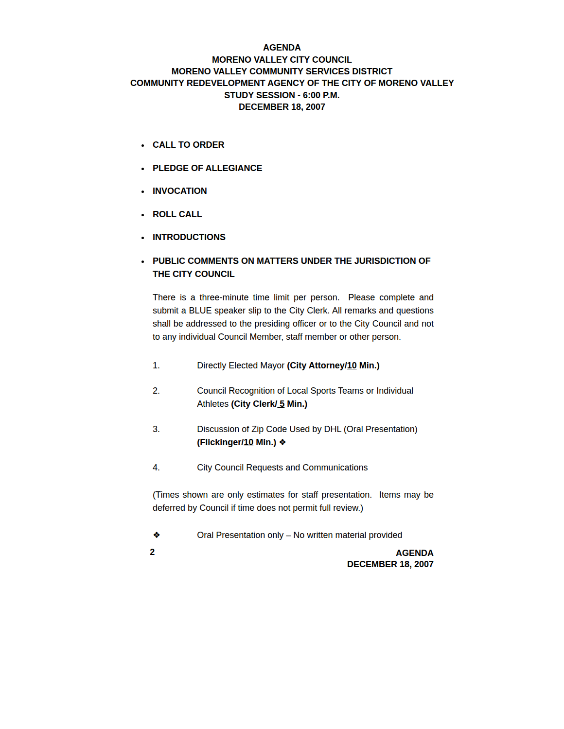AGENDA
MORENO VALLEY CITY COUNCIL
MORENO VALLEY COMMUNITY SERVICES DISTRICT
COMMUNITY REDEVELOPMENT AGENCY OF THE CITY OF MORENO VALLEY
STUDY SESSION - 6:00 P.M.
DECEMBER 18, 2007
CALL TO ORDER
PLEDGE OF ALLEGIANCE
INVOCATION
ROLL CALL
INTRODUCTIONS
PUBLIC COMMENTS ON MATTERS UNDER THE JURISDICTION OF THE CITY COUNCIL
There is a three-minute time limit per person. Please complete and submit a BLUE speaker slip to the City Clerk. All remarks and questions shall be addressed to the presiding officer or to the City Council and not to any individual Council Member, staff member or other person.
1. Directly Elected Mayor (City Attorney/10 Min.)
2. Council Recognition of Local Sports Teams or Individual Athletes (City Clerk/ 5 Min.)
3. Discussion of Zip Code Used by DHL (Oral Presentation) (Flickinger/10 Min.) ❖
4. City Council Requests and Communications
(Times shown are only estimates for staff presentation. Items may be deferred by Council if time does not permit full review.)
❖Oral Presentation only – No written material provided
2
AGENDA
DECEMBER 18, 2007